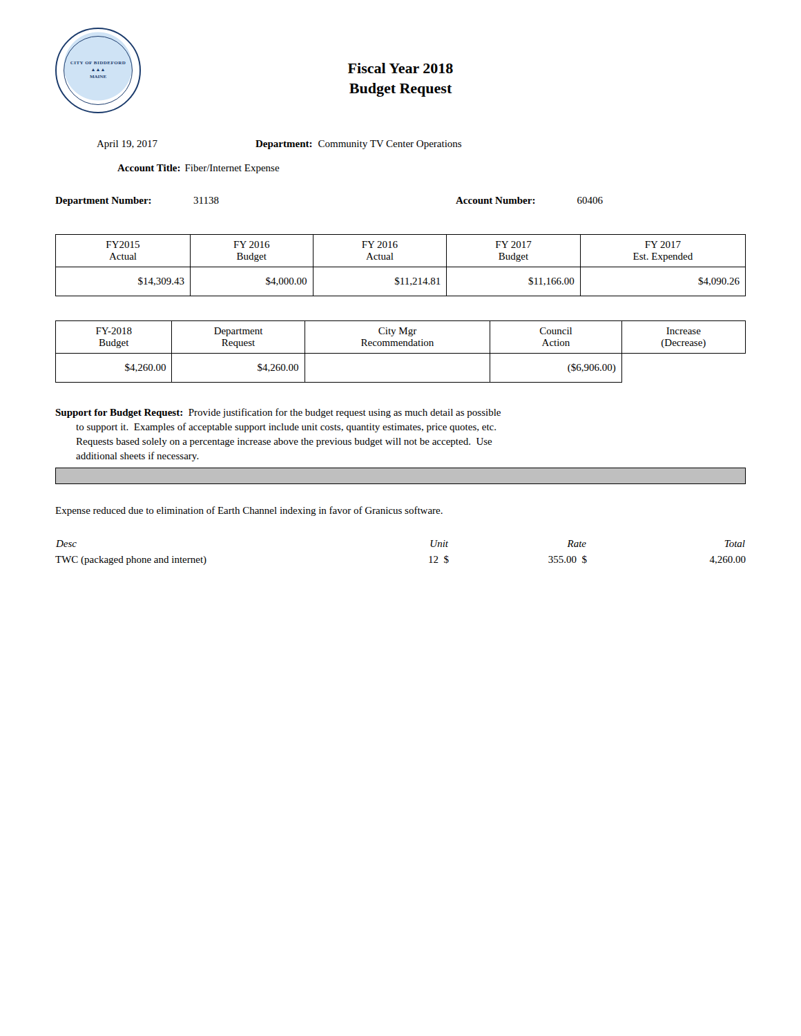CITY OF BIDDEFORD
▲▲▲
MAINE
Fiscal Year 2018
Budget Request
April 19, 2017
Department: Community TV Center Operations
Account Title: Fiber/Internet Expense
Department Number:
31138
Account Number:
60406
| FY2015 Actual | FY 2016 Budget | FY 2016 Actual | FY 2017 Budget | FY 2017 Est. Expended |
| --- | --- | --- | --- | --- |
| $14,309.43 | $4,000.00 | $11,214.81 | $11,166.00 | $4,090.26 |
| FY-2018 Budget | Department Request | City Mgr Recommendation | Council Action | Increase (Decrease) |
| --- | --- | --- | --- | --- |
| $4,260.00 | $4,260.00 | | ($6,906.00) |
Support for Budget Request: Provide justification for the budget request using as much detail as possible
to support it. Examples of acceptable support include unit costs, quantity estimates, price quotes, etc.
Requests based solely on a percentage increase above the previous budget will not be accepted. Use
additional sheets if necessary.
Expense reduced due to elimination of Earth Channel indexing in favor of Granicus software.
| Desc | Unit | Rate | Total |
| --- | --- | --- | --- |
| TWC (packaged phone and internet) | 12 $ | 355.00 $ | 4,260.00 |